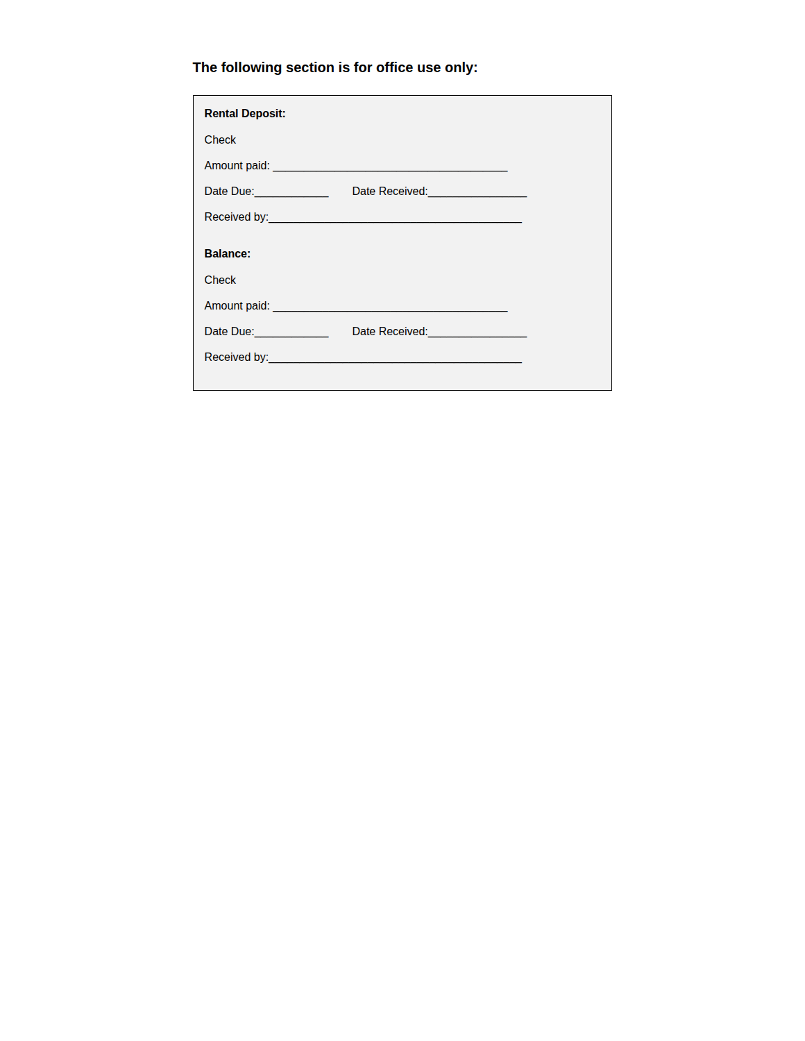The following section is for office use only:
Rental Deposit:
Check
Amount paid: ______________________________________
Date Due:____________ Date Received:________________
Received by:_________________________________________
Balance:
Check
Amount paid: ______________________________________
Date Due:____________ Date Received:________________
Received by:_________________________________________